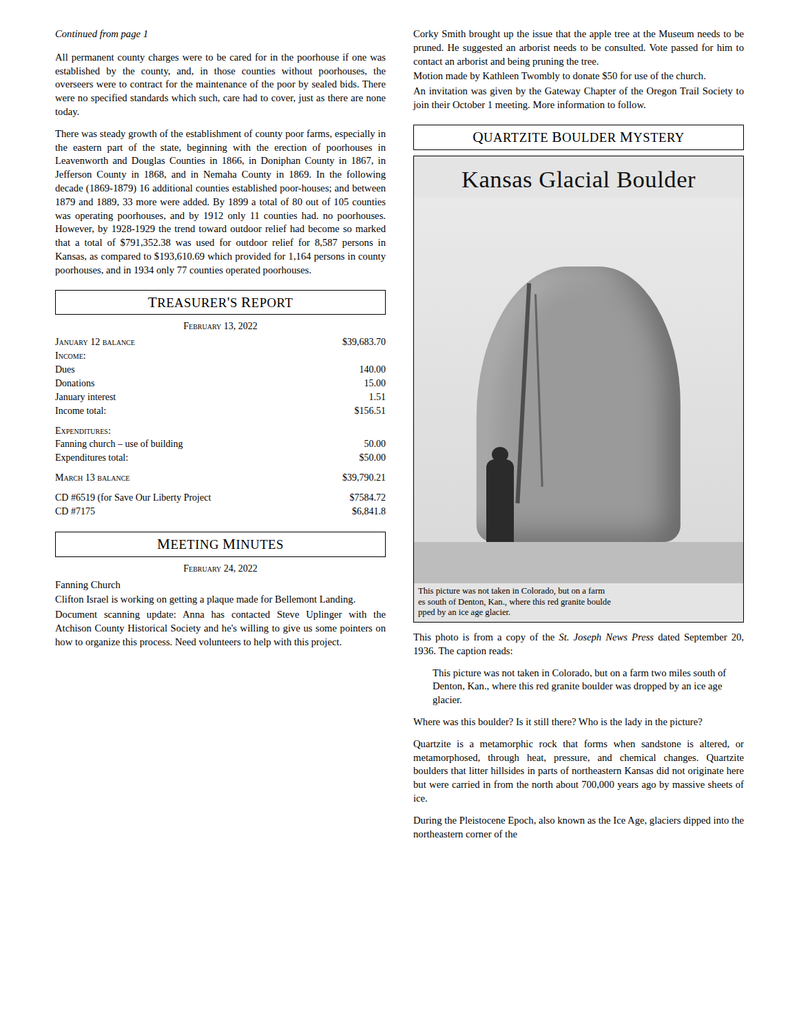Continued from page 1
All permanent county charges were to be cared for in the poorhouse if one was established by the county, and, in those counties without poorhouses, the overseers were to contract for the maintenance of the poor by sealed bids. There were no specified standards which such, care had to cover, just as there are none today.
There was steady growth of the establishment of county poor farms, especially in the eastern part of the state, beginning with the erection of poorhouses in Leavenworth and Douglas Counties in 1866, in Doniphan County in 1867, in Jefferson County in 1868, and in Nemaha County in 1869. In the following decade (1869-1879) 16 additional counties established poor-houses; and between 1879 and 1889, 33 more were added. By 1899 a total of 80 out of 105 counties was operating poorhouses, and by 1912 only 11 counties had. no poorhouses. However, by 1928-1929 the trend toward outdoor relief had become so marked that a total of $791,352.38 was used for outdoor relief for 8,587 persons in Kansas, as compared to $193,610.69 which provided for 1,164 persons in county poorhouses, and in 1934 only 77 counties operated poorhouses.
TREASURER'S REPORT
February 13, 2022
| January 12 balance | $39,683.70 |
| Income: | |
| Dues | 140.00 |
| Donations | 15.00 |
| January interest | 1.51 |
| Income total: | $156.51 |
| Expenditures: | |
| Fanning church – use of building | 50.00 |
| Expenditures total: | $50.00 |
| March 13 balance | $39,790.21 |
| CD #6519 (for Save Our Liberty Project | $7584.72 |
| CD #7175 | $6,841.8 |
MEETING MINUTES
February 24, 2022
Fanning Church
Clifton Israel is working on getting a plaque made for Bellemont Landing.
Document scanning update: Anna has contacted Steve Uplinger with the Atchison County Historical Society and he's willing to give us some pointers on how to organize this process. Need volunteers to help with this project.
Corky Smith brought up the issue that the apple tree at the Museum needs to be pruned. He suggested an arborist needs to be consulted. Vote passed for him to contact an arborist and being pruning the tree.
Motion made by Kathleen Twombly to donate $50 for use of the church.
An invitation was given by the Gateway Chapter of the Oregon Trail Society to join their October 1 meeting. More information to follow.
QUARTZITE BOULDER MYSTERY
Kansas Glacial Boulder
This picture was not taken in Colorado, but on a farm
es south of Denton, Kan., where this red granite boulde
pped by an ice age glacier.
This photo is from a copy of the St. Joseph News Press dated September 20, 1936. The caption reads:
This picture was not taken in Colorado, but on a farm two miles south of Denton, Kan., where this red granite boulder was dropped by an ice age glacier.
Where was this boulder? Is it still there? Who is the lady in the picture?
Quartzite is a metamorphic rock that forms when sandstone is altered, or metamorphosed, through heat, pressure, and chemical changes. Quartzite boulders that litter hillsides in parts of northeastern Kansas did not originate here but were carried in from the north about 700,000 years ago by massive sheets of ice.
During the Pleistocene Epoch, also known as the Ice Age, glaciers dipped into the northeastern corner of the